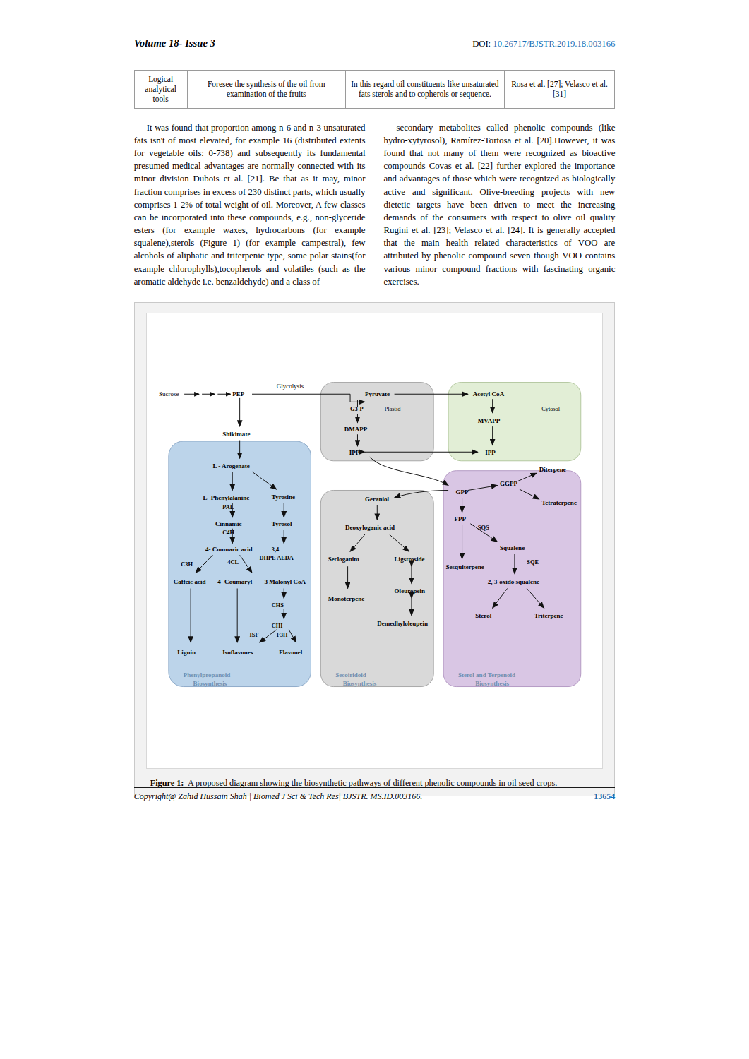Volume 18- Issue 3
DOI: 10.26717/BJSTR.2019.18.003166
| Logical analytical tools | Foresee the synthesis of the oil from examination of the fruits | In this regard oil constituents like unsaturated fats sterols and to copherols or sequence. | Rosa et al. [27]; Velasco et al. [31] |
It was found that proportion among n-6 and n-3 unsaturated fats isn't of most elevated, for example 16 (distributed extents for vegetable oils: 0-738) and subsequently its fundamental presumed medical advantages are normally connected with its minor division Dubois et al. [21]. Be that as it may, minor fraction comprises in excess of 230 distinct parts, which usually comprises 1-2% of total weight of oil. Moreover, A few classes can be incorporated into these compounds, e.g., non-glyceride esters (for example waxes, hydrocarbons (for example squalene),sterols (Figure 1) (for example campestral), few alcohols of aliphatic and triterpenic type, some polar stains(for example chlorophylls),tocopherols and volatiles (such as the aromatic aldehyde i.e. benzaldehyde) and a class of
secondary metabolites called phenolic compounds (like hydro-xytyrosol), Ramírez-Tortosa et al. [20].However, it was found that not many of them were recognized as bioactive compounds Covas et al. [22] further explored the importance and advantages of those which were recognized as biologically active and significant. Olive-breeding projects with new dietetic targets have been driven to meet the increasing demands of the consumers with respect to olive oil quality Rugini et al. [23]; Velasco et al. [24]. It is generally accepted that the main health related characteristics of VOO are attributed by phenolic compound seven though VOO contains various minor compound fractions with fascinating organic exercises.
Sucrose PEP Glycolysis Shikimate L - Arogenate L- Phenylalanine PAL Cinnamic C4H 4- Coumaric acid Tyrosine Tyrosol 3,4 DHPE AEDA C3H 4CL Caffeic acid 4- Coumaryl 3 Malonyl CoA CHS CHI ISF F3H Lignin Isoflavones Flavonel Phenylpropanoid Biosynthesis Pyruvate G3-P Plastid DMAPP IPP Acetyl CoA Cytosol MVAPP IPP Geraniol Deoxyloganic acid Secloganim Ligstroside Monoterpene Oleuropein Demedhyloleupein Secoiridoid Biosynthesis GPP GGPP Diterpene Tetraterpene FPP SQS Sesquiterpene Squalene SQE 2, 3-oxido squalene Sterol Triterpene Sterol and Terpenoid Biosynthesis
Figure 1: A proposed diagram showing the biosynthetic pathways of different phenolic compounds in oil seed crops.
Copyright@ Zahid Hussain Shah | Biomed J Sci & Tech Res| BJSTR. MS.ID.003166.
13654